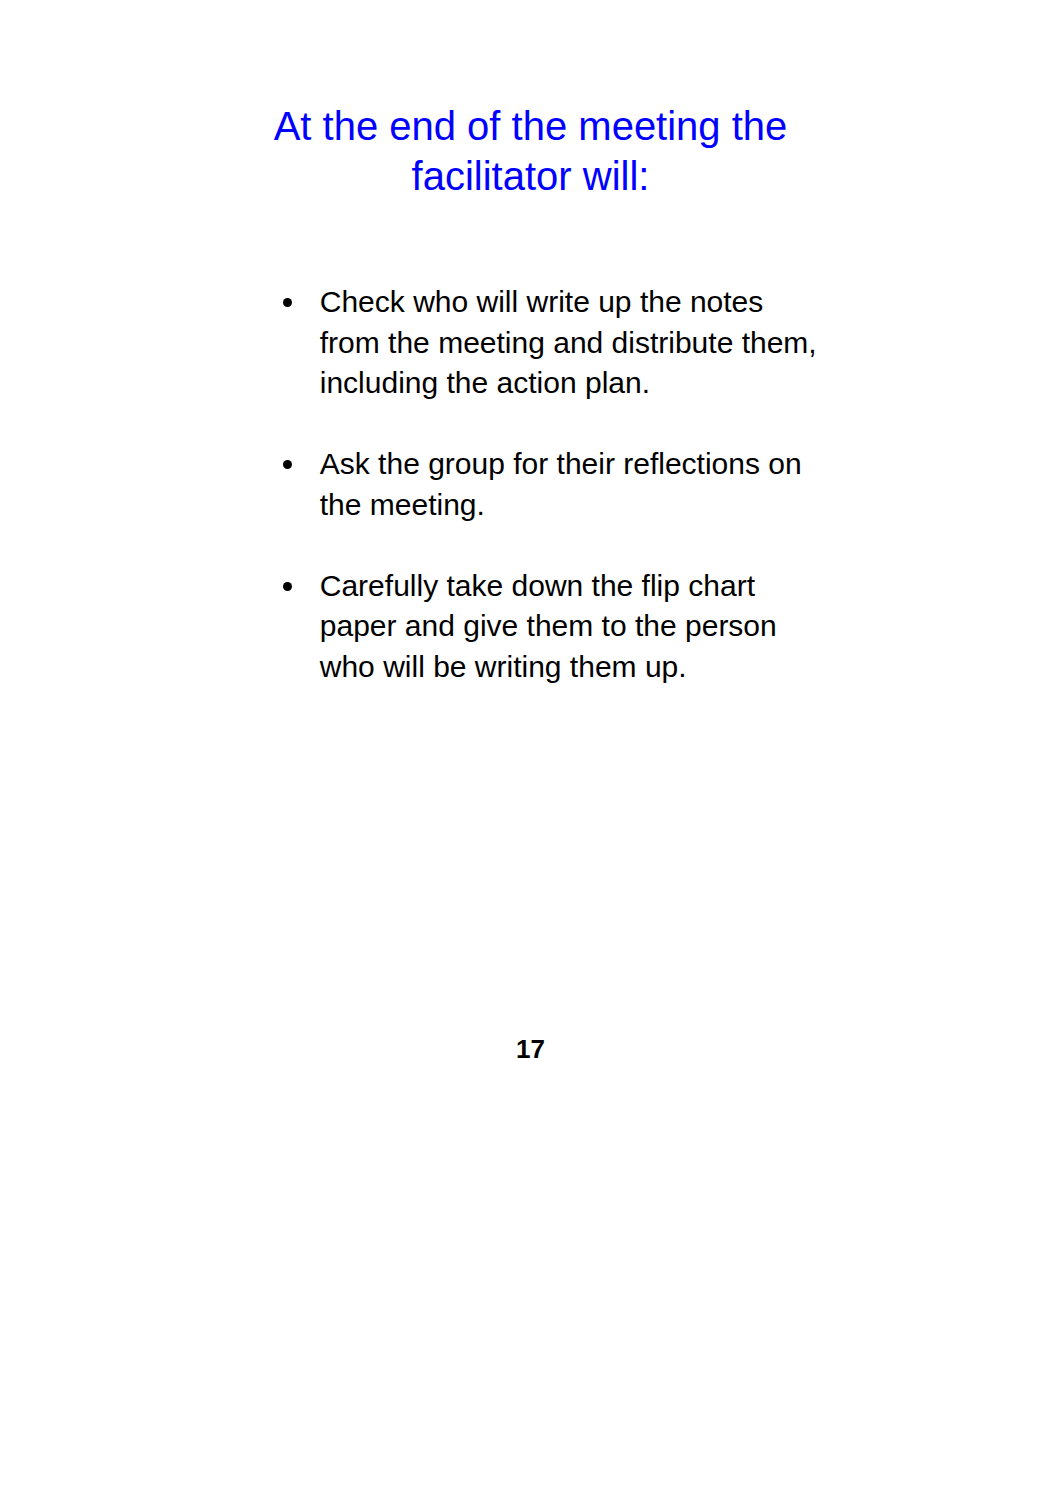At the end of the meeting the facilitator will:
Check who will write up the notes from the meeting and distribute them, including the action plan.
Ask the group for their reflections on the meeting.
Carefully take down the flip chart paper and give them to the person who will be writing them up.
17